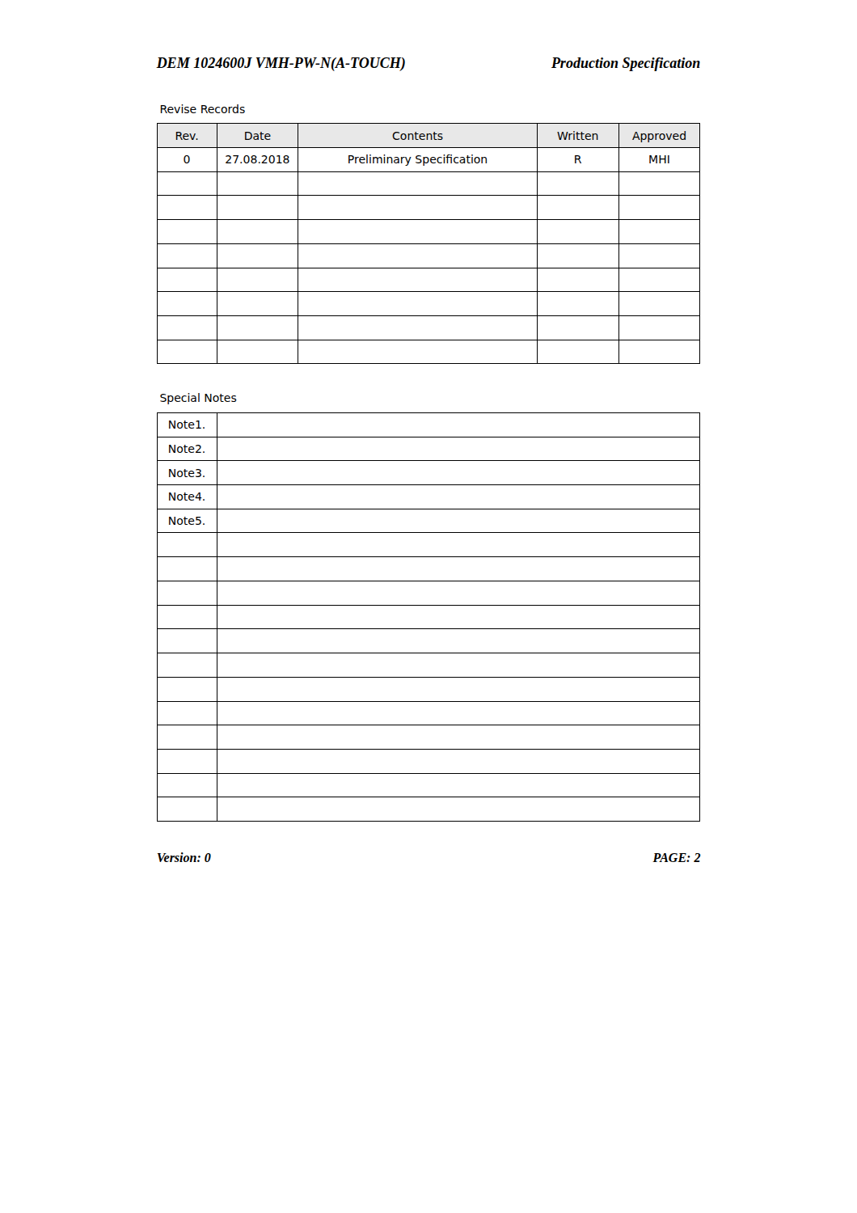DEM 1024600J VMH-PW-N(A-TOUCH)
Production Specification
Revise Records
| Rev. | Date | Contents | Written | Approved |
| --- | --- | --- | --- | --- |
| 0 | 27.08.2018 | Preliminary Specification | R | MHI |
Special Notes
| Note1. | |
| Note2. | |
| Note3. | |
| Note4. | |
| Note5. | |
Version: 0
PAGE: 2